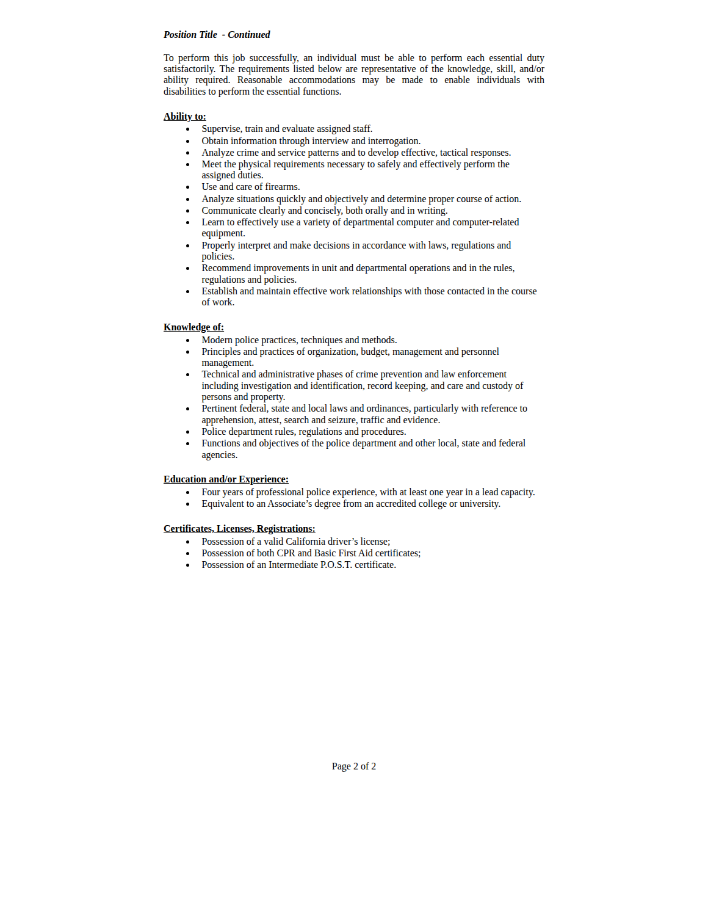Position Title - Continued
To perform this job successfully, an individual must be able to perform each essential duty satisfactorily. The requirements listed below are representative of the knowledge, skill, and/or ability required. Reasonable accommodations may be made to enable individuals with disabilities to perform the essential functions.
Ability to:
Supervise, train and evaluate assigned staff.
Obtain information through interview and interrogation.
Analyze crime and service patterns and to develop effective, tactical responses.
Meet the physical requirements necessary to safely and effectively perform the assigned duties.
Use and care of firearms.
Analyze situations quickly and objectively and determine proper course of action.
Communicate clearly and concisely, both orally and in writing.
Learn to effectively use a variety of departmental computer and computer-related equipment.
Properly interpret and make decisions in accordance with laws, regulations and policies.
Recommend improvements in unit and departmental operations and in the rules, regulations and policies.
Establish and maintain effective work relationships with those contacted in the course of work.
Knowledge of:
Modern police practices, techniques and methods.
Principles and practices of organization, budget, management and personnel management.
Technical and administrative phases of crime prevention and law enforcement including investigation and identification, record keeping, and care and custody of persons and property.
Pertinent federal, state and local laws and ordinances, particularly with reference to apprehension, attest, search and seizure, traffic and evidence.
Police department rules, regulations and procedures.
Functions and objectives of the police department and other local, state and federal agencies.
Education and/or Experience:
Four years of professional police experience, with at least one year in a lead capacity.
Equivalent to an Associate’s degree from an accredited college or university.
Certificates, Licenses, Registrations:
Possession of a valid California driver’s license;
Possession of both CPR and Basic First Aid certificates;
Possession of an Intermediate P.O.S.T. certificate.
Page 2 of 2